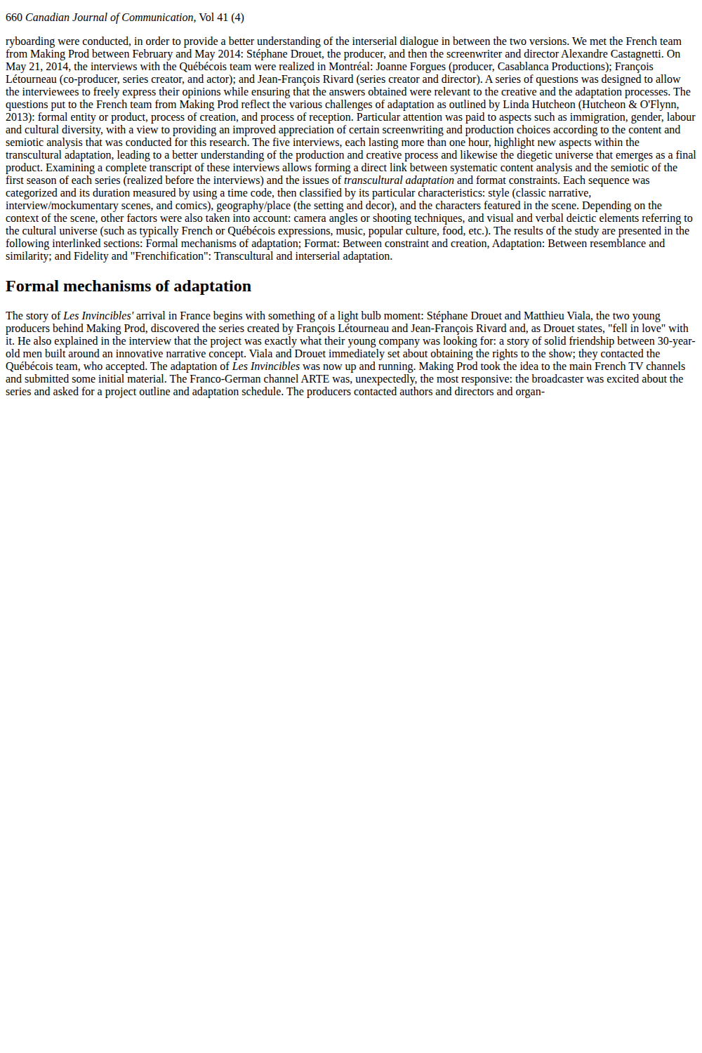660 Canadian Journal of Communication, Vol 41 (4)
ryboarding were conducted, in order to provide a better understanding of the interserial dialogue in between the two versions. We met the French team from Making Prod between February and May 2014: Stéphane Drouet, the producer, and then the screenwriter and director Alexandre Castagnetti. On May 21, 2014, the interviews with the Québécois team were realized in Montréal: Joanne Forgues (producer, Casablanca Productions); François Létourneau (co-producer, series creator, and actor); and Jean-François Rivard (series creator and director). A series of questions was designed to allow the interviewees to freely express their opinions while ensuring that the answers obtained were relevant to the creative and the adaptation processes. The questions put to the French team from Making Prod reflect the various challenges of adaptation as outlined by Linda Hutcheon (Hutcheon & O'Flynn, 2013): formal entity or product, process of creation, and process of reception. Particular attention was paid to aspects such as immigration, gender, labour and cultural diversity, with a view to providing an improved appreciation of certain screenwriting and production choices according to the content and semiotic analysis that was conducted for this research. The five interviews, each lasting more than one hour, highlight new aspects within the transcultural adaptation, leading to a better understanding of the production and creative process and likewise the diegetic universe that emerges as a final product. Examining a complete transcript of these interviews allows forming a direct link between systematic content analysis and the semiotic of the first season of each series (realized before the interviews) and the issues of transcultural adaptation and format constraints. Each sequence was categorized and its duration measured by using a time code, then classified by its particular characteristics: style (classic narrative, interview/mockumentary scenes, and comics), geography/place (the setting and decor), and the characters featured in the scene. Depending on the context of the scene, other factors were also taken into account: camera angles or shooting techniques, and visual and verbal deictic elements referring to the cultural universe (such as typically French or Québécois expressions, music, popular culture, food, etc.). The results of the study are presented in the following interlinked sections: Formal mechanisms of adaptation; Format: Between constraint and creation, Adaptation: Between resemblance and similarity; and Fidelity and "Frenchification": Transcultural and interserial adaptation.
Formal mechanisms of adaptation
The story of Les Invincibles' arrival in France begins with something of a light bulb moment: Stéphane Drouet and Matthieu Viala, the two young producers behind Making Prod, discovered the series created by François Létourneau and Jean-François Rivard and, as Drouet states, "fell in love" with it. He also explained in the interview that the project was exactly what their young company was looking for: a story of solid friendship between 30-year-old men built around an innovative narrative concept. Viala and Drouet immediately set about obtaining the rights to the show; they contacted the Québécois team, who accepted. The adaptation of Les Invincibles was now up and running. Making Prod took the idea to the main French TV channels and submitted some initial material. The Franco-German channel ARTE was, unexpectedly, the most responsive: the broadcaster was excited about the series and asked for a project outline and adaptation schedule. The producers contacted authors and directors and organ-